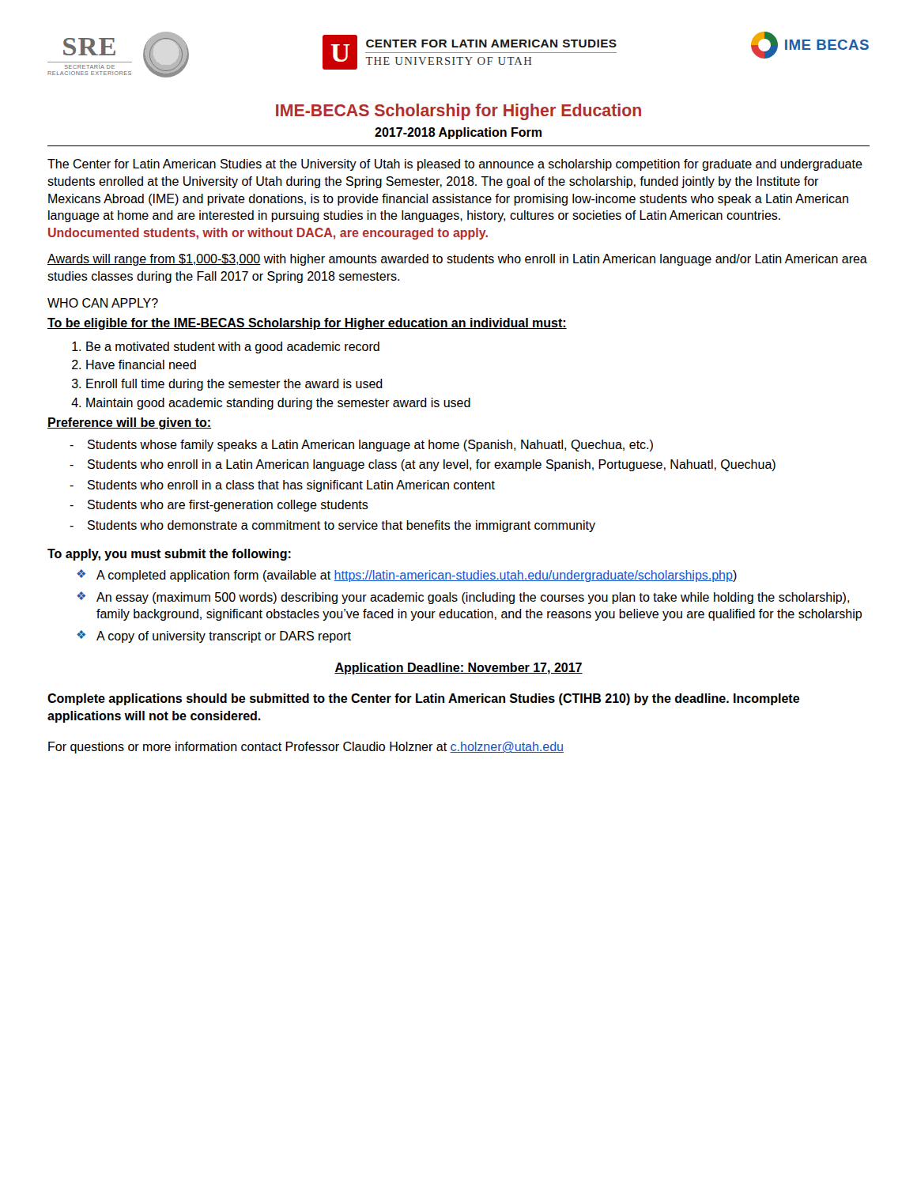SRE
Secretaría de
Relaciones Exteriores
U
CENTER FOR LATIN AMERICAN STUDIES
The University of Utah
IME BECAS
IME-BECAS Scholarship for Higher Education
2017-2018 Application Form
The Center for Latin American Studies at the University of Utah is pleased to announce a scholarship competition for graduate and undergraduate students enrolled at the University of Utah during the Spring Semester, 2018. The goal of the scholarship, funded jointly by the Institute for Mexicans Abroad (IME) and private donations, is to provide financial assistance for promising low-income students who speak a Latin American language at home and are interested in pursuing studies in the languages, history, cultures or societies of Latin American countries. Undocumented students, with or without DACA, are encouraged to apply.
Awards will range from $1,000-$3,000 with higher amounts awarded to students who enroll in Latin American language and/or Latin American area studies classes during the Fall 2017 or Spring 2018 semesters.
WHO CAN APPLY?
To be eligible for the IME-BECAS Scholarship for Higher education an individual must:
Be a motivated student with a good academic record
Have financial need
Enroll full time during the semester the award is used
Maintain good academic standing during the semester award is used
Preference will be given to:
Students whose family speaks a Latin American language at home (Spanish, Nahuatl, Quechua, etc.)
Students who enroll in a Latin American language class (at any level, for example Spanish, Portuguese, Nahuatl, Quechua)
Students who enroll in a class that has significant Latin American content
Students who are first-generation college students
Students who demonstrate a commitment to service that benefits the immigrant community
To apply, you must submit the following:
A completed application form (available at https://latin-american-studies.utah.edu/undergraduate/scholarships.php)
An essay (maximum 500 words) describing your academic goals (including the courses you plan to take while holding the scholarship), family background, significant obstacles you’ve faced in your education, and the reasons you believe you are qualified for the scholarship
A copy of university transcript or DARS report
Application Deadline: November 17, 2017
Complete applications should be submitted to the Center for Latin American Studies (CTIHB 210) by the deadline. Incomplete applications will not be considered.
For questions or more information contact Professor Claudio Holzner at c.holzner@utah.edu